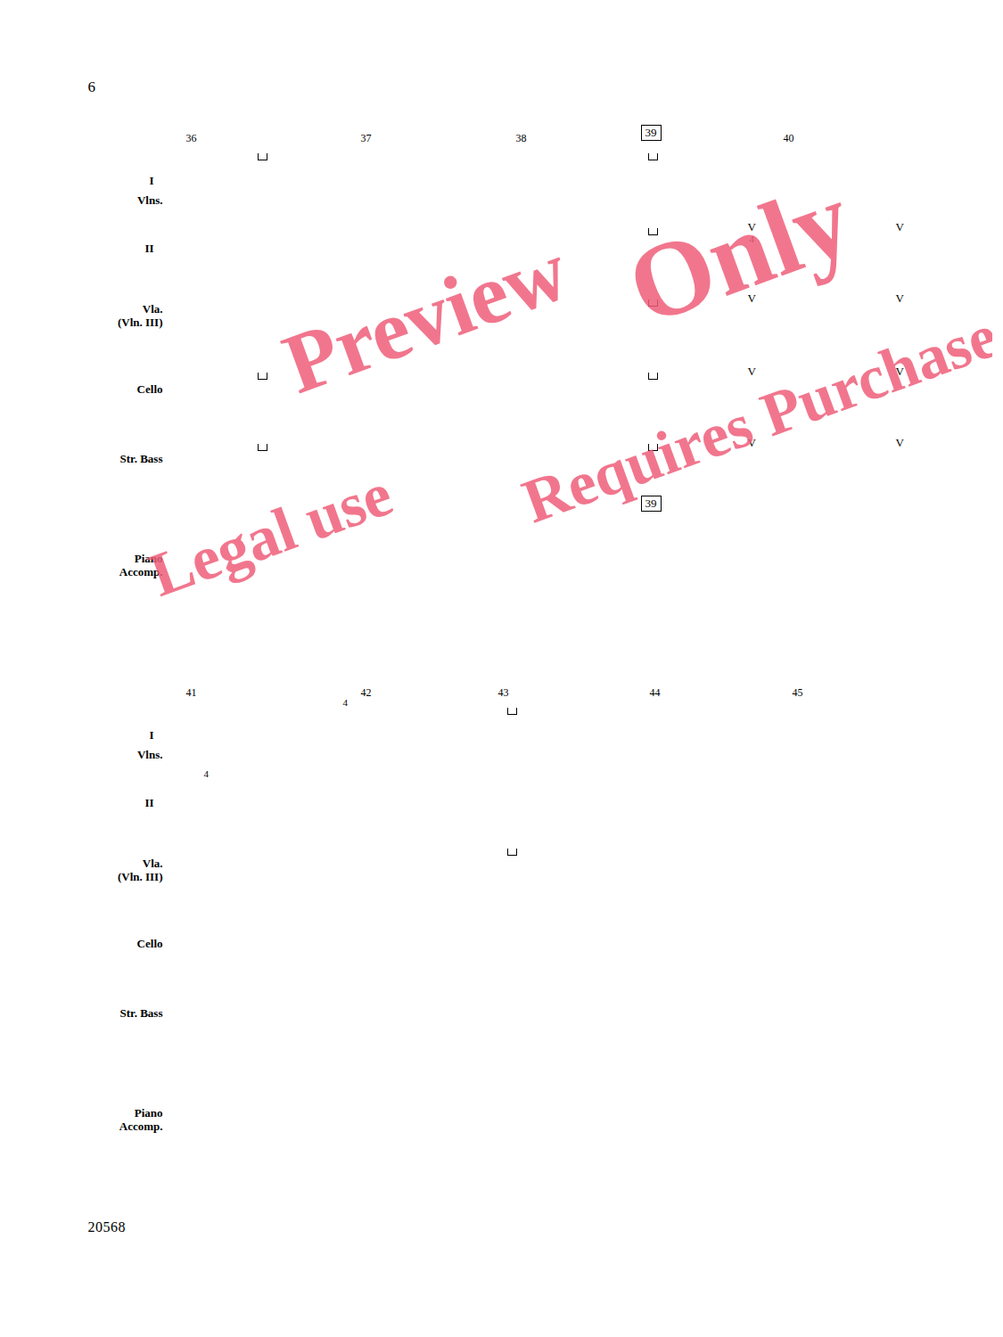6
20568
SYSTEM 1 (measures 36–40)
Vlns.
I
II
Vla.
(Vln. III)
Cello
Str. Bass
Piano
Accomp.
36
37
38
40
39
39
V
4
V
V
V
V
V
V
V
SYSTEM 2 (measures 41–45)
Vlns.
I
II
Vla.
(Vln. III)
Cello
Str. Bass
Piano
Accomp.
41
42
43
44
45
4
4
Watermark text
Preview
Only
Legal use
Requires Purchase